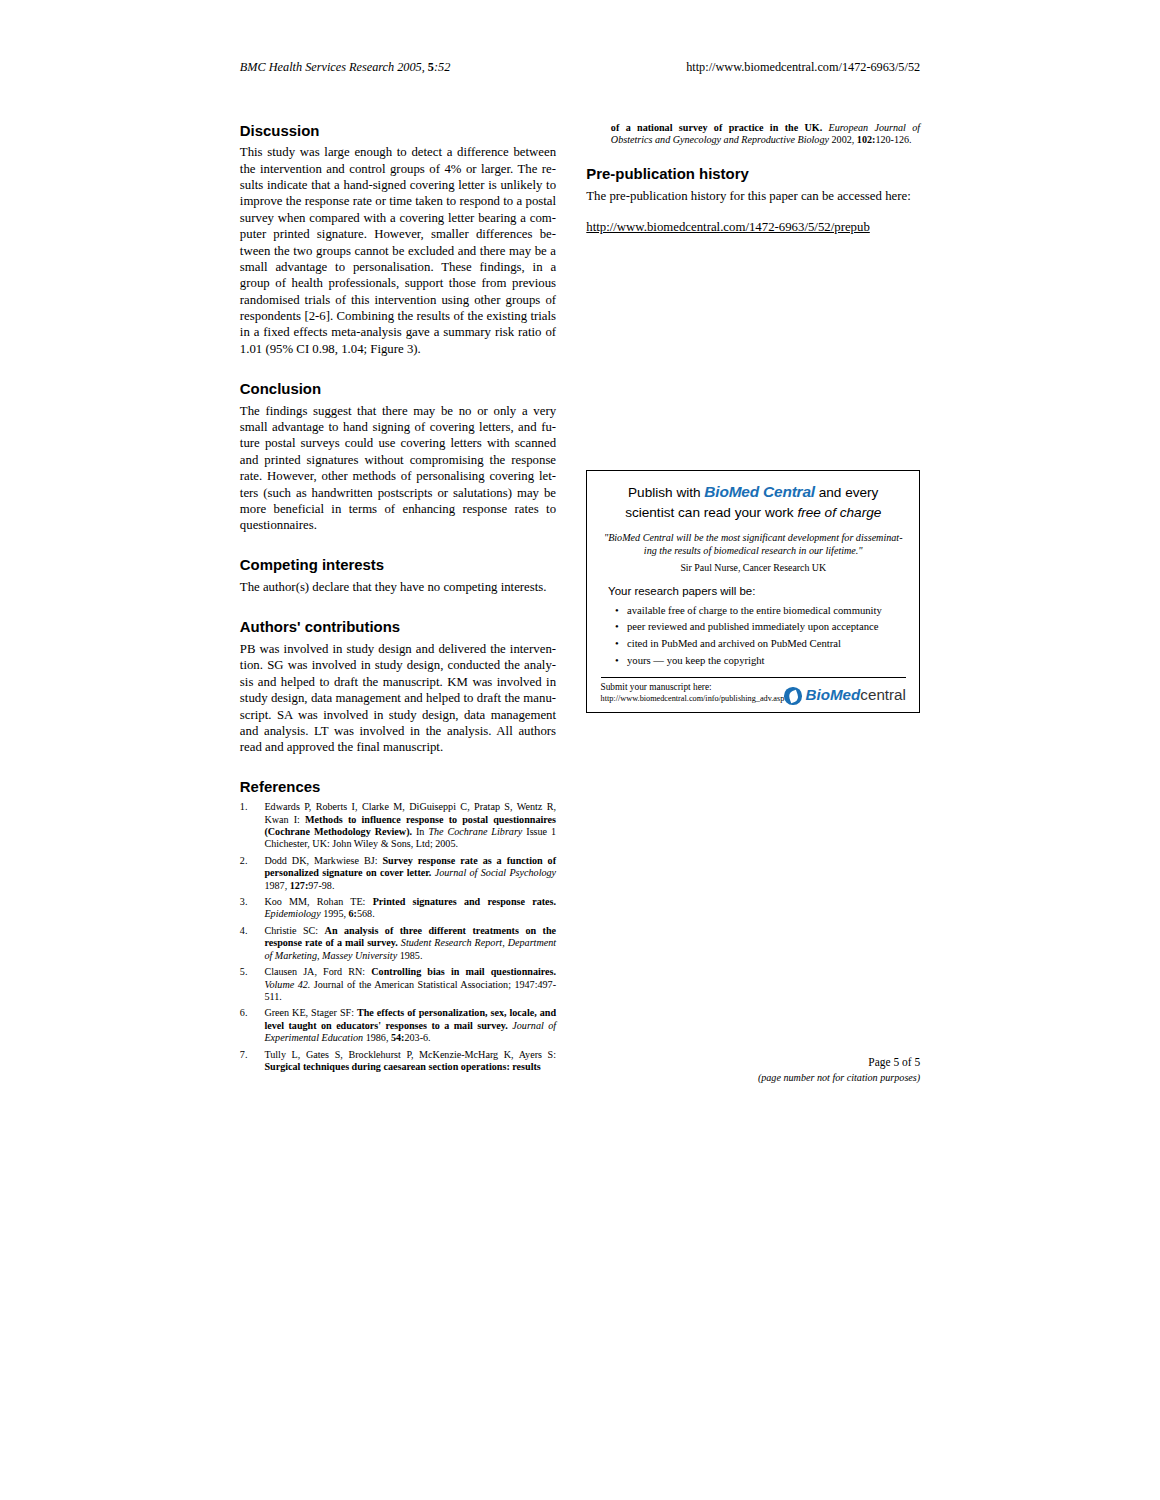BMC Health Services Research 2005, 5:52
http://www.biomedcentral.com/1472-6963/5/52
Discussion
This study was large enough to detect a difference between the intervention and control groups of 4% or larger. The results indicate that a hand-signed covering letter is unlikely to improve the response rate or time taken to respond to a postal survey when compared with a covering letter bearing a computer printed signature. However, smaller differences between the two groups cannot be excluded and there may be a small advantage to personalisation. These findings, in a group of health professionals, support those from previous randomised trials of this intervention using other groups of respondents [2-6]. Combining the results of the existing trials in a fixed effects meta-analysis gave a summary risk ratio of 1.01 (95% CI 0.98, 1.04; Figure 3).
Conclusion
The findings suggest that there may be no or only a very small advantage to hand signing of covering letters, and future postal surveys could use covering letters with scanned and printed signatures without compromising the response rate. However, other methods of personalising covering letters (such as handwritten postscripts or salutations) may be more beneficial in terms of enhancing response rates to questionnaires.
Competing interests
The author(s) declare that they have no competing interests.
Authors' contributions
PB was involved in study design and delivered the intervention. SG was involved in study design, conducted the analysis and helped to draft the manuscript. KM was involved in study design, data management and helped to draft the manuscript. SA was involved in study design, data management and analysis. LT was involved in the analysis. All authors read and approved the final manuscript.
References
Edwards P, Roberts I, Clarke M, DiGuiseppi C, Pratap S, Wentz R, Kwan I: Methods to influence response to postal questionnaires (Cochrane Methodology Review). In The Cochrane Library Issue 1 Chichester, UK: John Wiley & Sons, Ltd; 2005.
Dodd DK, Markwiese BJ: Survey response rate as a function of personalized signature on cover letter. Journal of Social Psychology 1987, 127: 97-98.
Koo MM, Rohan TE: Printed signatures and response rates. Epidemiology 1995, 6: 568.
Christie SC: An analysis of three different treatments on the response rate of a mail survey. Student Research Report, Department of Marketing, Massey University 1985.
Clausen JA, Ford RN: Controlling bias in mail questionnaires. Volume 42. Journal of the American Statistical Association; 1947:497-511.
Green KE, Stager SF: The effects of personalization, sex, locale, and level taught on educators' responses to a mail survey. Journal of Experimental Education 1986, 54: 203-6.
Tully L, Gates S, Brocklehurst P, McKenzie-McHarg K, Ayers S: Surgical techniques during caesarean section operations: results
of a national survey of practice in the UK. European Journal of Obstetrics and Gynecology and Reproductive Biology 2002, 102: 120-126.
Pre-publication history
The pre-publication history for this paper can be accessed here:
http://www.biomedcentral.com/1472-6963/5/52/prepub
Publish with Bio Med Central and everyscientist can read your work free of charge
"BioMed Central will be the most significant development for disseminating the results of biomedical research in our lifetime."
Sir Paul Nurse, Cancer Research UK
Your research papers will be:
available free of charge to the entire biomedical community
peer reviewed and published immediately upon acceptance
cited in PubMed and archived on PubMed Central
yours — you keep the copyright
Submit your manuscript here:
http://www.biomedcentral.com/info/publishing_adv.asp
BioMed central
Page 5 of 5
(page number not for citation purposes)